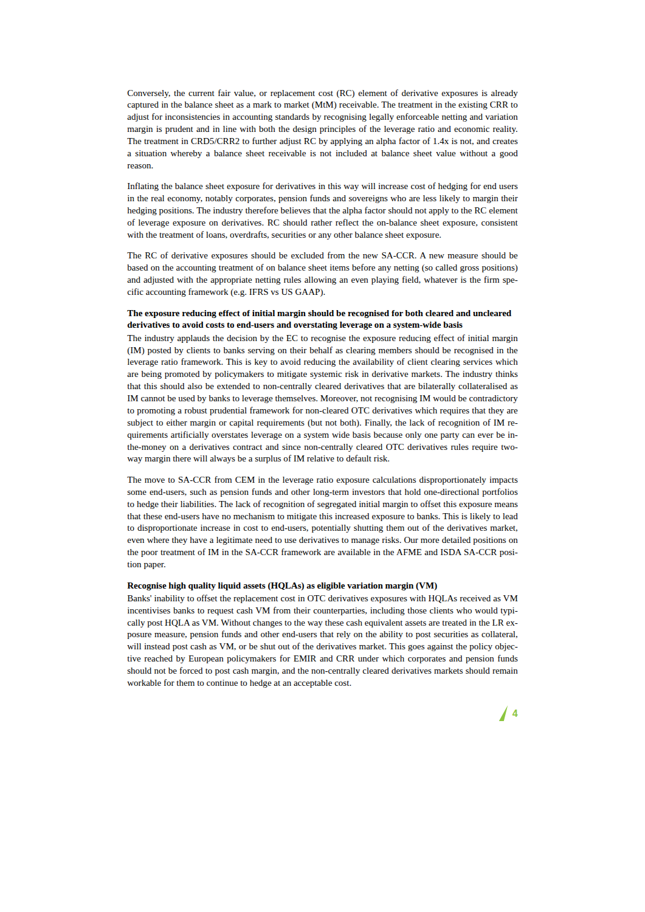Conversely, the current fair value, or replacement cost (RC) element of derivative exposures is already captured in the balance sheet as a mark to market (MtM) receivable. The treatment in the existing CRR to adjust for inconsistencies in accounting standards by recognising legally enforceable netting and variation margin is prudent and in line with both the design principles of the leverage ratio and economic reality. The treatment in CRD5/CRR2 to further adjust RC by applying an alpha factor of 1.4x is not, and creates a situation whereby a balance sheet receivable is not included at balance sheet value without a good reason.
Inflating the balance sheet exposure for derivatives in this way will increase cost of hedging for end users in the real economy, notably corporates, pension funds and sovereigns who are less likely to margin their hedging positions. The industry therefore believes that the alpha factor should not apply to the RC element of leverage exposure on derivatives. RC should rather reflect the on-balance sheet exposure, consistent with the treatment of loans, overdrafts, securities or any other balance sheet exposure.
The RC of derivative exposures should be excluded from the new SA-CCR. A new measure should be based on the accounting treatment of on balance sheet items before any netting (so called gross positions) and adjusted with the appropriate netting rules allowing an even playing field, whatever is the firm specific accounting framework (e.g. IFRS vs US GAAP).
The exposure reducing effect of initial margin should be recognised for both cleared and uncleared derivatives to avoid costs to end-users and overstating leverage on a system-wide basis
The industry applauds the decision by the EC to recognise the exposure reducing effect of initial margin (IM) posted by clients to banks serving on their behalf as clearing members should be recognised in the leverage ratio framework. This is key to avoid reducing the availability of client clearing services which are being promoted by policymakers to mitigate systemic risk in derivative markets. The industry thinks that this should also be extended to non-centrally cleared derivatives that are bilaterally collateralised as IM cannot be used by banks to leverage themselves. Moreover, not recognising IM would be contradictory to promoting a robust prudential framework for non-cleared OTC derivatives which requires that they are subject to either margin or capital requirements (but not both). Finally, the lack of recognition of IM requirements artificially overstates leverage on a system wide basis because only one party can ever be in-the-money on a derivatives contract and since non-centrally cleared OTC derivatives rules require two-way margin there will always be a surplus of IM relative to default risk.
The move to SA-CCR from CEM in the leverage ratio exposure calculations disproportionately impacts some end-users, such as pension funds and other long-term investors that hold one-directional portfolios to hedge their liabilities. The lack of recognition of segregated initial margin to offset this exposure means that these end-users have no mechanism to mitigate this increased exposure to banks. This is likely to lead to disproportionate increase in cost to end-users, potentially shutting them out of the derivatives market, even where they have a legitimate need to use derivatives to manage risks. Our more detailed positions on the poor treatment of IM in the SA-CCR framework are available in the AFME and ISDA SA-CCR position paper.
Recognise high quality liquid assets (HQLAs) as eligible variation margin (VM)
Banks' inability to offset the replacement cost in OTC derivatives exposures with HQLAs received as VM incentivises banks to request cash VM from their counterparties, including those clients who would typically post HQLA as VM. Without changes to the way these cash equivalent assets are treated in the LR exposure measure, pension funds and other end-users that rely on the ability to post securities as collateral, will instead post cash as VM, or be shut out of the derivatives market. This goes against the policy objective reached by European policymakers for EMIR and CRR under which corporates and pension funds should not be forced to post cash margin, and the non-centrally cleared derivatives markets should remain workable for them to continue to hedge at an acceptable cost.
4